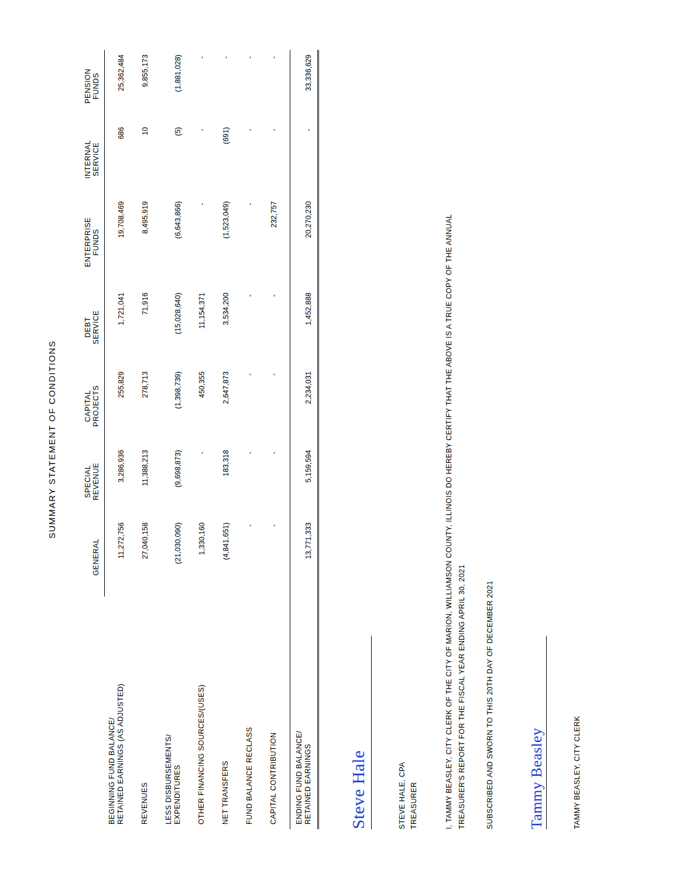SUMMARY STATEMENT OF CONDITIONS
| | GENERAL | SPECIAL REVENUE | CAPITAL PROJECTS | DEBT SERVICE | ENTERPRISE FUNDS | INTERNAL SERVICE | PENSION FUNDS |
| --- | --- | --- | --- | --- | --- | --- | --- |
| BEGINNING FUND BALANCE/ RETAINED EARNINGS (AS ADJUSTED) | 11,272,756 | 3,286,936 | 255,829 | 1,721,041 | 19,708,469 | 686 | 25,362,484 |
| REVENUES | 27,040,158 | 11,388,213 | 278,713 | 71,916 | 8,495,919 | 10 | 9,855,173 |
| LESS DISBURSEMENTS/ EXPENDITURES | (21,030,090) | (9,698,873) | (1,398,739) | (15,028,640) | (6,643,866) | (5) | (1,881,028) |
| OTHER FINANCING SOURCES/(USES) | 1,330,160 | - | 450,355 | 11,154,371 | - | - | - |
| NET TRANSFERS | (4,841,651) | 183,318 | 2,647,873 | 3,534,200 | (1,523,049) | (691) | - |
| FUND BALANCE RECLASS | - | - | - | - | - | - | - |
| CAPITAL CONTRIBUTION | - | - | - | - | 232,757 | - | - |
| ENDING FUND BALANCE/ RETAINED EARNINGS | 13,771,333 | 5,159,594 | 2,234,031 | 1,452,888 | 20,270,230 | - | 33,336,629 |
Steve Hale
STEVE HALE, CPA
TREASURER
I, TAMMY BEASLEY, CITY CLERK OF THE CITY OF MARION, WILLIAMSON COUNTY, ILLINOIS DO HEREBY CERTIFY THAT THE ABOVE IS A TRUE COPY OF THE ANNUAL TREASURER'S REPORT FOR THE FISCAL YEAR ENDING APRIL 30, 2021
SUBSCRIBED AND SWORN TO THIS 20TH DAY OF DECEMBER 2021
Tammy Beasley
TAMMY BEASLEY, CITY CLERK